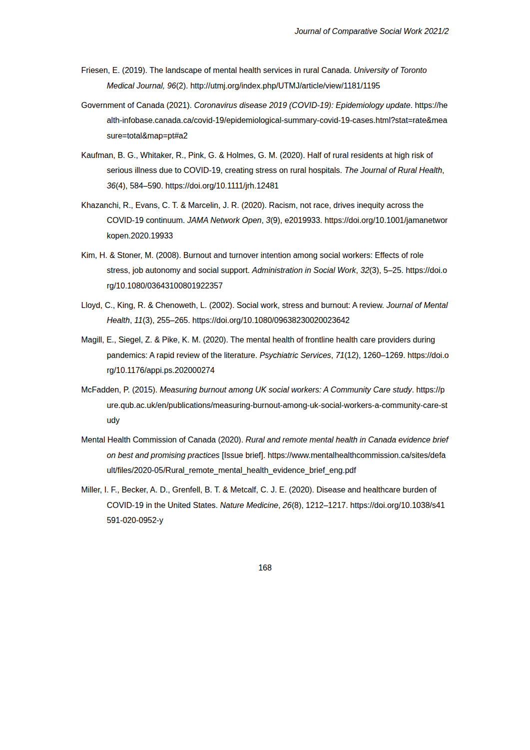Journal of Comparative Social Work 2021/2
Friesen, E. (2019). The landscape of mental health services in rural Canada. University of Toronto Medical Journal, 96(2). http://utmj.org/index.php/UTMJ/article/view/1181/1195
Government of Canada (2021). Coronavirus disease 2019 (COVID-19): Epidemiology update. https://health-infobase.canada.ca/covid-19/epidemiological-summary-covid-19-cases.html?stat=rate&measure=total&map=pt#a2
Kaufman, B. G., Whitaker, R., Pink, G. & Holmes, G. M. (2020). Half of rural residents at high risk of serious illness due to COVID-19, creating stress on rural hospitals. The Journal of Rural Health, 36(4), 584–590. https://doi.org/10.1111/jrh.12481
Khazanchi, R., Evans, C. T. & Marcelin, J. R. (2020). Racism, not race, drives inequity across the COVID-19 continuum. JAMA Network Open, 3(9), e2019933. https://doi.org/10.1001/jamanetworkopen.2020.19933
Kim, H. & Stoner, M. (2008). Burnout and turnover intention among social workers: Effects of role stress, job autonomy and social support. Administration in Social Work, 32(3), 5–25. https://doi.org/10.1080/03643100801922357
Lloyd, C., King, R. & Chenoweth, L. (2002). Social work, stress and burnout: A review. Journal of Mental Health, 11(3), 255–265. https://doi.org/10.1080/09638230020023642
Magill, E., Siegel, Z. & Pike, K. M. (2020). The mental health of frontline health care providers during pandemics: A rapid review of the literature. Psychiatric Services, 71(12), 1260–1269. https://doi.org/10.1176/appi.ps.202000274
McFadden, P. (2015). Measuring burnout among UK social workers: A Community Care study. https://pure.qub.ac.uk/en/publications/measuring-burnout-among-uk-social-workers-a-community-care-study
Mental Health Commission of Canada (2020). Rural and remote mental health in Canada evidence brief on best and promising practices [Issue brief]. https://www.mentalhealthcommission.ca/sites/default/files/2020-05/Rural_remote_mental_health_evidence_brief_eng.pdf
Miller, I. F., Becker, A. D., Grenfell, B. T. & Metcalf, C. J. E. (2020). Disease and healthcare burden of COVID-19 in the United States. Nature Medicine, 26(8), 1212–1217. https://doi.org/10.1038/s41591-020-0952-y
168